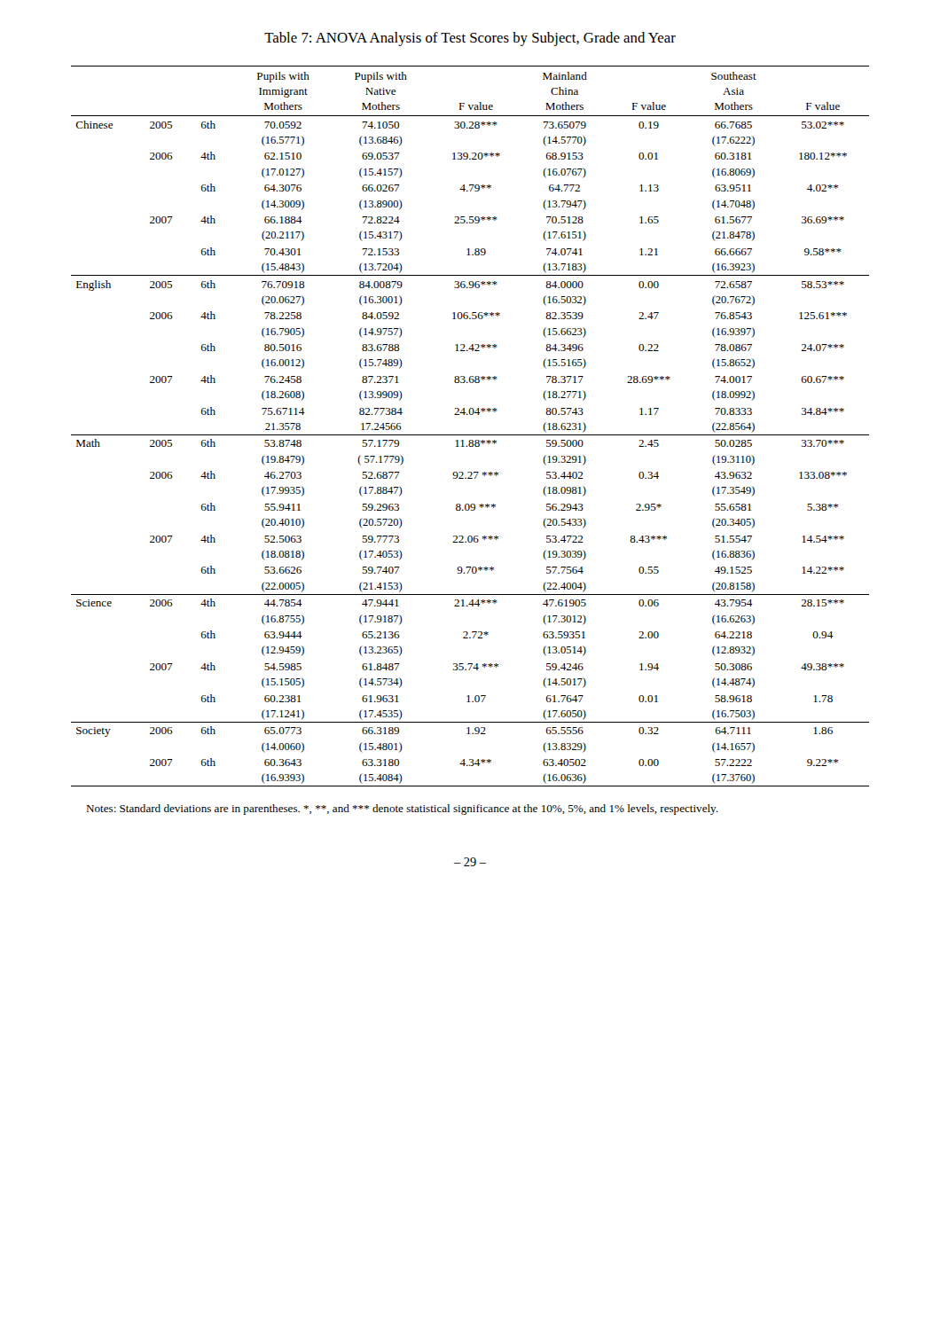Table 7: ANOVA Analysis of Test Scores by Subject, Grade and Year
| | | | Pupils with Immigrant Mothers | Pupils with Native Mothers | F value | Mainland China Mothers | F value | Southeast Asia Mothers | F value |
| --- | --- | --- | --- | --- | --- | --- | --- | --- | --- |
| Chinese | 2005 | 6th | 70.0592 | 74.1050 | 30.28*** | 73.65079 | 0.19 | 66.7685 | 53.02*** |
| | | | (16.5771) | (13.6846) | | (14.5770) | | (17.6222) | |
| | 2006 | 4th | 62.1510 | 69.0537 | 139.20*** | 68.9153 | 0.01 | 60.3181 | 180.12*** |
| | | | (17.0127) | (15.4157) | | (16.0767) | | (16.8069) | |
| | | 6th | 64.3076 | 66.0267 | 4.79** | 64.772 | 1.13 | 63.9511 | 4.02** |
| | | | (14.3009) | (13.8900) | | (13.7947) | | (14.7048) | |
| | 2007 | 4th | 66.1884 | 72.8224 | 25.59*** | 70.5128 | 1.65 | 61.5677 | 36.69*** |
| | | | (20.2117) | (15.4317) | | (17.6151) | | (21.8478) | |
| | | 6th | 70.4301 | 72.1533 | 1.89 | 74.0741 | 1.21 | 66.6667 | 9.58*** |
| | | | (15.4843) | (13.7204) | | (13.7183) | | (16.3923) | |
| English | 2005 | 6th | 76.70918 | 84.00879 | 36.96*** | 84.0000 | 0.00 | 72.6587 | 58.53*** |
| | | | (20.0627) | (16.3001) | | (16.5032) | | (20.7672) | |
| | 2006 | 4th | 78.2258 | 84.0592 | 106.56*** | 82.3539 | 2.47 | 76.8543 | 125.61*** |
| | | | (16.7905) | (14.9757) | | (15.6623) | | (16.9397) | |
| | | 6th | 80.5016 | 83.6788 | 12.42*** | 84.3496 | 0.22 | 78.0867 | 24.07*** |
| | | | (16.0012) | (15.7489) | | (15.5165) | | (15.8652) | |
| | 2007 | 4th | 76.2458 | 87.2371 | 83.68*** | 78.3717 | 28.69*** | 74.0017 | 60.67*** |
| | | | (18.2608) | (13.9909) | | (18.2771) | | (18.0992) | |
| | | 6th | 75.67114 | 82.77384 | 24.04*** | 80.5743 | 1.17 | 70.8333 | 34.84*** |
| | | | 21.3578 | 17.24566 | | (18.6231) | | (22.8564) | |
| Math | 2005 | 6th | 53.8748 | 57.1779 | 11.88*** | 59.5000 | 2.45 | 50.0285 | 33.70*** |
| | | | (19.8479) | ( 57.1779) | | (19.3291) | | (19.3110) | |
| | 2006 | 4th | 46.2703 | 52.6877 | 92.27 *** | 53.4402 | 0.34 | 43.9632 | 133.08*** |
| | | | (17.9935) | (17.8847) | | (18.0981) | | (17.3549) | |
| | | 6th | 55.9411 | 59.2963 | 8.09 *** | 56.2943 | 2.95* | 55.6581 | 5.38** |
| | | | (20.4010) | (20.5720) | | (20.5433) | | (20.3405) | |
| | 2007 | 4th | 52.5063 | 59.7773 | 22.06 *** | 53.4722 | 8.43*** | 51.5547 | 14.54*** |
| | | | (18.0818) | (17.4053) | | (19.3039) | | (16.8836) | |
| | | 6th | 53.6626 | 59.7407 | 9.70*** | 57.7564 | 0.55 | 49.1525 | 14.22*** |
| | | | (22.0005) | (21.4153) | | (22.4004) | | (20.8158) | |
| Science | 2006 | 4th | 44.7854 | 47.9441 | 21.44*** | 47.61905 | 0.06 | 43.7954 | 28.15*** |
| | | | (16.8755) | (17.9187) | | (17.3012) | | (16.6263) | |
| | | 6th | 63.9444 | 65.2136 | 2.72* | 63.59351 | 2.00 | 64.2218 | 0.94 |
| | | | (12.9459) | (13.2365) | | (13.0514) | | (12.8932) | |
| | 2007 | 4th | 54.5985 | 61.8487 | 35.74 *** | 59.4246 | 1.94 | 50.3086 | 49.38*** |
| | | | (15.1505) | (14.5734) | | (14.5017) | | (14.4874) | |
| | | 6th | 60.2381 | 61.9631 | 1.07 | 61.7647 | 0.01 | 58.9618 | 1.78 |
| | | | (17.1241) | (17.4535) | | (17.6050) | | (16.7503) | |
| Society | 2006 | 6th | 65.0773 | 66.3189 | 1.92 | 65.5556 | 0.32 | 64.7111 | 1.86 |
| | | | (14.0060) | (15.4801) | | (13.8329) | | (14.1657) | |
| | 2007 | 6th | 60.3643 | 63.3180 | 4.34** | 63.40502 | 0.00 | 57.2222 | 9.22** |
| | | | (16.9393) | (15.4084) | | (16.0636) | | (17.3760) | |
Notes: Standard deviations are in parentheses. *, **, and *** denote statistical significance at the 10%, 5%, and 1% levels, respectively.
– 29 –